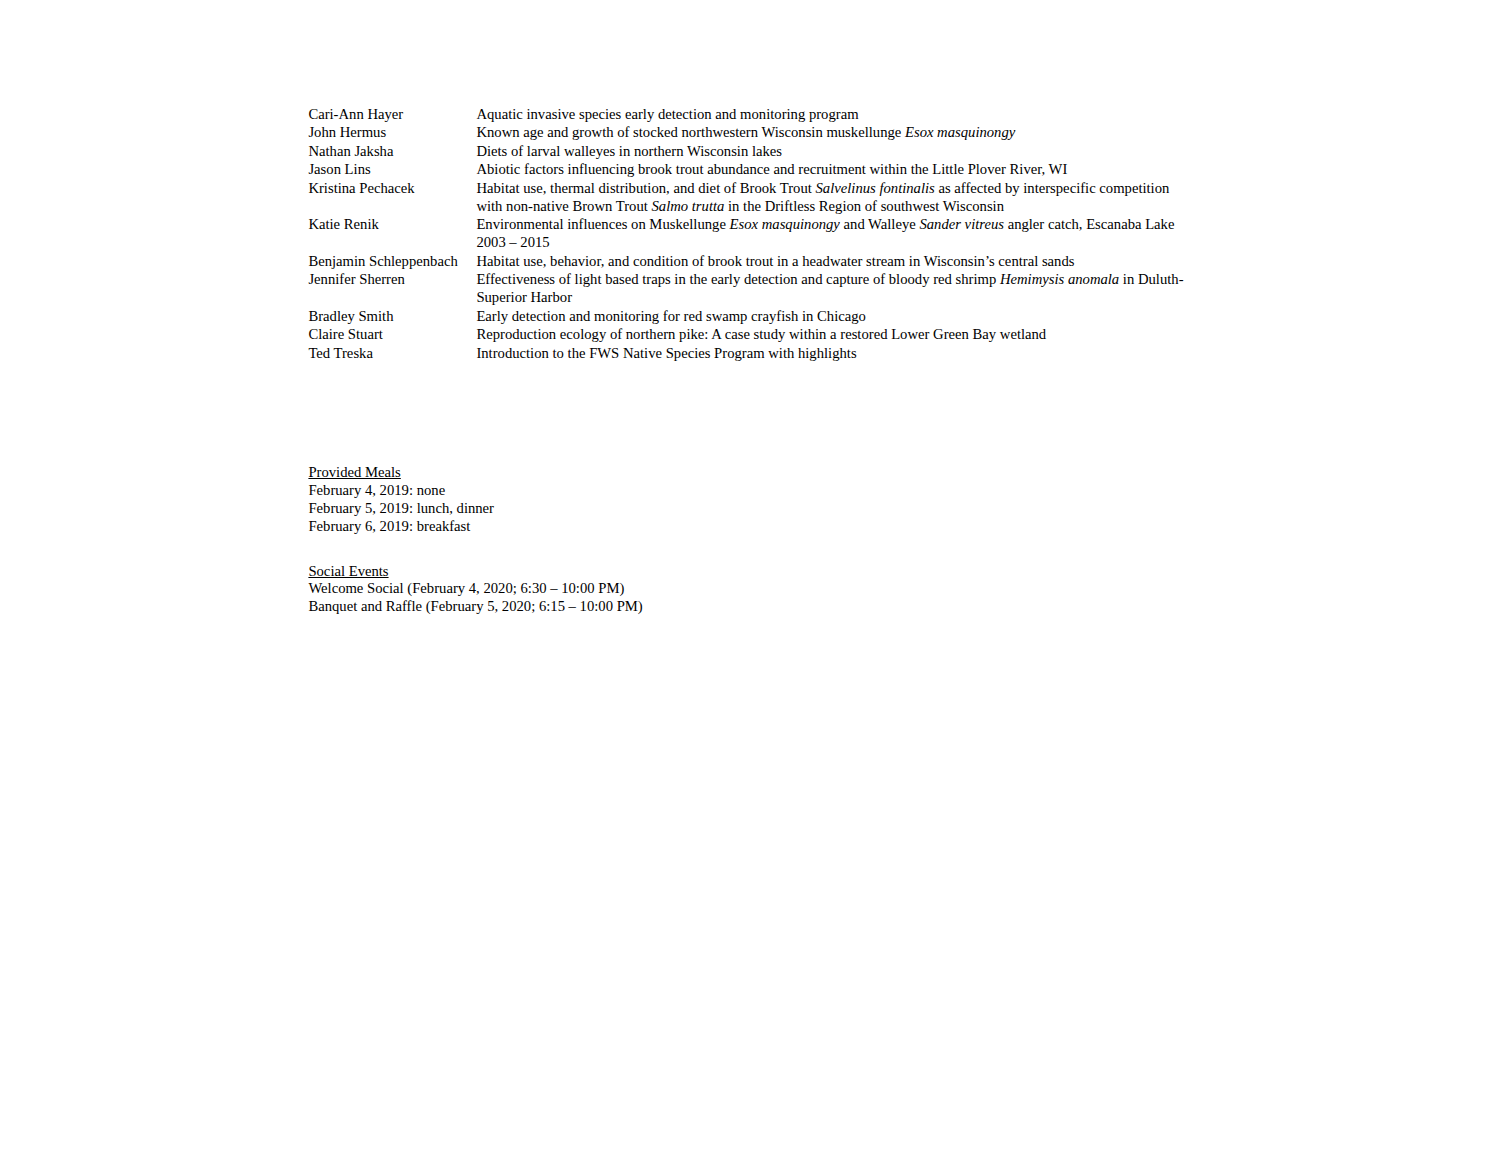| Cari-Ann Hayer | Aquatic invasive species early detection and monitoring program |
| John Hermus | Known age and growth of stocked northwestern Wisconsin muskellunge Esox masquinongy |
| Nathan Jaksha | Diets of larval walleyes in northern Wisconsin lakes |
| Jason Lins | Abiotic factors influencing brook trout abundance and recruitment within the Little Plover River, WI |
| Kristina Pechacek | Habitat use, thermal distribution, and diet of Brook Trout Salvelinus fontinalis as affected by interspecific competition with non-native Brown Trout Salmo trutta in the Driftless Region of southwest Wisconsin |
| Katie Renik | Environmental influences on Muskellunge Esox masquinongy and Walleye Sander vitreus angler catch, Escanaba Lake 2003 – 2015 |
| Benjamin Schleppenbach | Habitat use, behavior, and condition of brook trout in a headwater stream in Wisconsin’s central sands |
| Jennifer Sherren | Effectiveness of light based traps in the early detection and capture of bloody red shrimp Hemimysis anomala in Duluth-Superior Harbor |
| Bradley Smith | Early detection and monitoring for red swamp crayfish in Chicago |
| Claire Stuart | Reproduction ecology of northern pike: A case study within a restored Lower Green Bay wetland |
| Ted Treska | Introduction to the FWS Native Species Program with highlights |
Provided Meals
February 4, 2019: none
February 5, 2019: lunch, dinner
February 6, 2019: breakfast
Social Events
Welcome Social (February 4, 2020; 6:30 – 10:00 PM)
Banquet and Raffle (February 5, 2020; 6:15 – 10:00 PM)